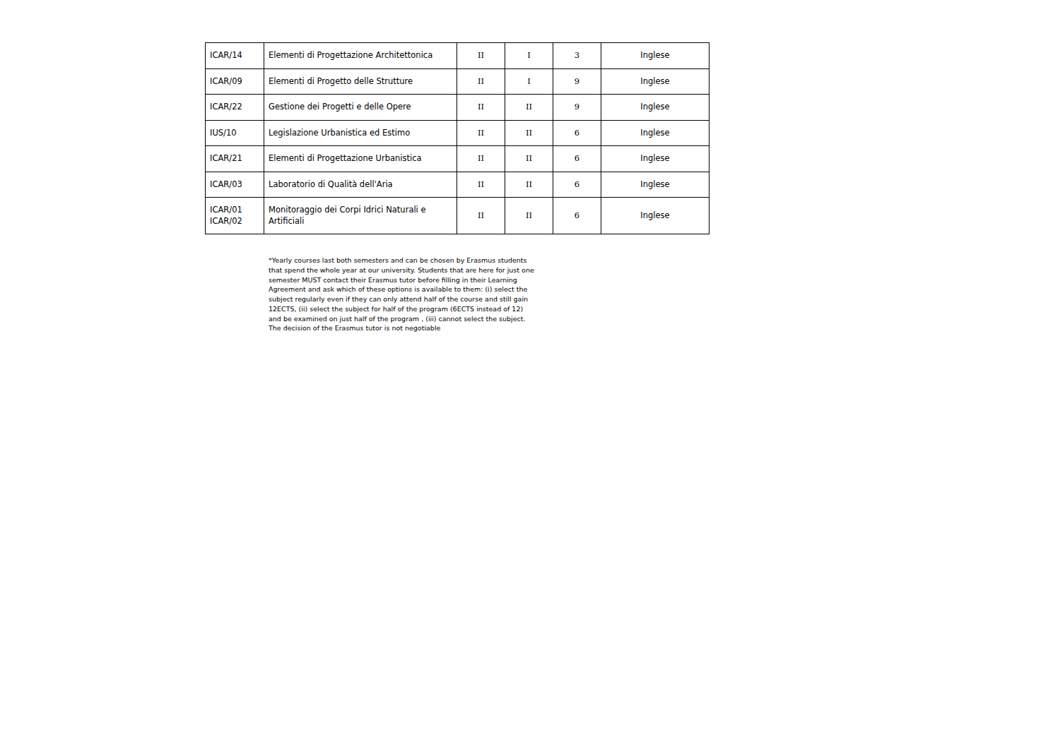| ICAR/14 | Elementi di Progettazione Architettonica | II | I | 3 | Inglese |
| ICAR/09 | Elementi di Progetto delle Strutture | II | I | 9 | Inglese |
| ICAR/22 | Gestione dei Progetti e delle Opere | II | II | 9 | Inglese |
| IUS/10 | Legislazione Urbanistica ed Estimo | II | II | 6 | Inglese |
| ICAR/21 | Elementi di Progettazione Urbanistica | II | II | 6 | Inglese |
| ICAR/03 | Laboratorio di Qualità dell'Aria | II | II | 6 | Inglese |
| ICAR/01 ICAR/02 | Monitoraggio dei Corpi Idrici Naturali e Artificiali | II | II | 6 | Inglese |
*Yearly courses last both semesters and can be chosen by Erasmus students that spend the whole year at our university. Students that are here for just one semester MUST contact their Erasmus tutor before filling in their Learning Agreement and ask which of these options is available to them: (i) select the subject regularly even if they can only attend half of the course and still gain 12ECTS, (ii) select the subject for half of the program (6ECTS instead of 12) and be examined on just half of the program , (iii) cannot select the subject. The decision of the Erasmus tutor is not negotiable